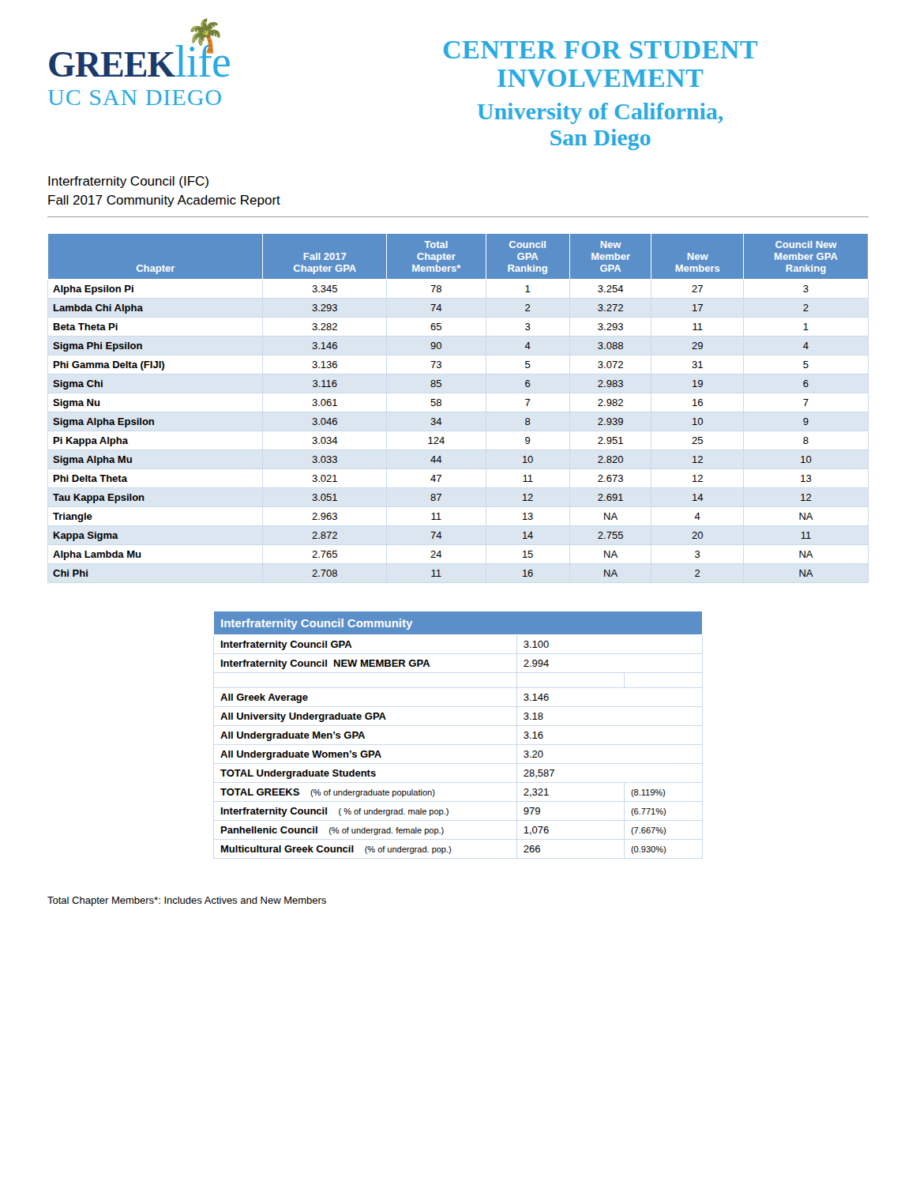🌴
GREEKlife
UC SAN DIEGO
CENTER FOR STUDENT
INVOLVEMENT
University of California,
San Diego
Interfraternity Council (IFC)
Fall 2017 Community Academic Report
| Chapter | Fall 2017 Chapter GPA | Total Chapter Members* | Council GPA Ranking | New Member GPA | New Members | Council New Member GPA Ranking |
| --- | --- | --- | --- | --- | --- | --- |
| Alpha Epsilon Pi | 3.345 | 78 | 1 | 3.254 | 27 | 3 |
| Lambda Chi Alpha | 3.293 | 74 | 2 | 3.272 | 17 | 2 |
| Beta Theta Pi | 3.282 | 65 | 3 | 3.293 | 11 | 1 |
| Sigma Phi Epsilon | 3.146 | 90 | 4 | 3.088 | 29 | 4 |
| Phi Gamma Delta (FIJI) | 3.136 | 73 | 5 | 3.072 | 31 | 5 |
| Sigma Chi | 3.116 | 85 | 6 | 2.983 | 19 | 6 |
| Sigma Nu | 3.061 | 58 | 7 | 2.982 | 16 | 7 |
| Sigma Alpha Epsilon | 3.046 | 34 | 8 | 2.939 | 10 | 9 |
| Pi Kappa Alpha | 3.034 | 124 | 9 | 2.951 | 25 | 8 |
| Sigma Alpha Mu | 3.033 | 44 | 10 | 2.820 | 12 | 10 |
| Phi Delta Theta | 3.021 | 47 | 11 | 2.673 | 12 | 13 |
| Tau Kappa Epsilon | 3.051 | 87 | 12 | 2.691 | 14 | 12 |
| Triangle | 2.963 | 11 | 13 | NA | 4 | NA |
| Kappa Sigma | 2.872 | 74 | 14 | 2.755 | 20 | 11 |
| Alpha Lambda Mu | 2.765 | 24 | 15 | NA | 3 | NA |
| Chi Phi | 2.708 | 11 | 16 | NA | 2 | NA |
| Interfraternity Council Community |
| --- |
| Interfraternity Council GPA | 3.100 |
| Interfraternity Council NEW MEMBER GPA | 2.994 |
| All Greek Average | 3.146 |
| All University Undergraduate GPA | 3.18 |
| All Undergraduate Men’s GPA | 3.16 |
| All Undergraduate Women’s GPA | 3.20 |
| TOTAL Undergraduate Students | 28,587 |
| TOTAL GREEKS (% of undergraduate population) | 2,321 | (8.119%) |
| Interfraternity Council ( % of undergrad. male pop.) | 979 | (6.771%) |
| Panhellenic Council (% of undergrad. female pop.) | 1,076 | (7.667%) |
| Multicultural Greek Council (% of undergrad. pop.) | 266 | (0.930%) |
Total Chapter Members*: Includes Actives and New Members